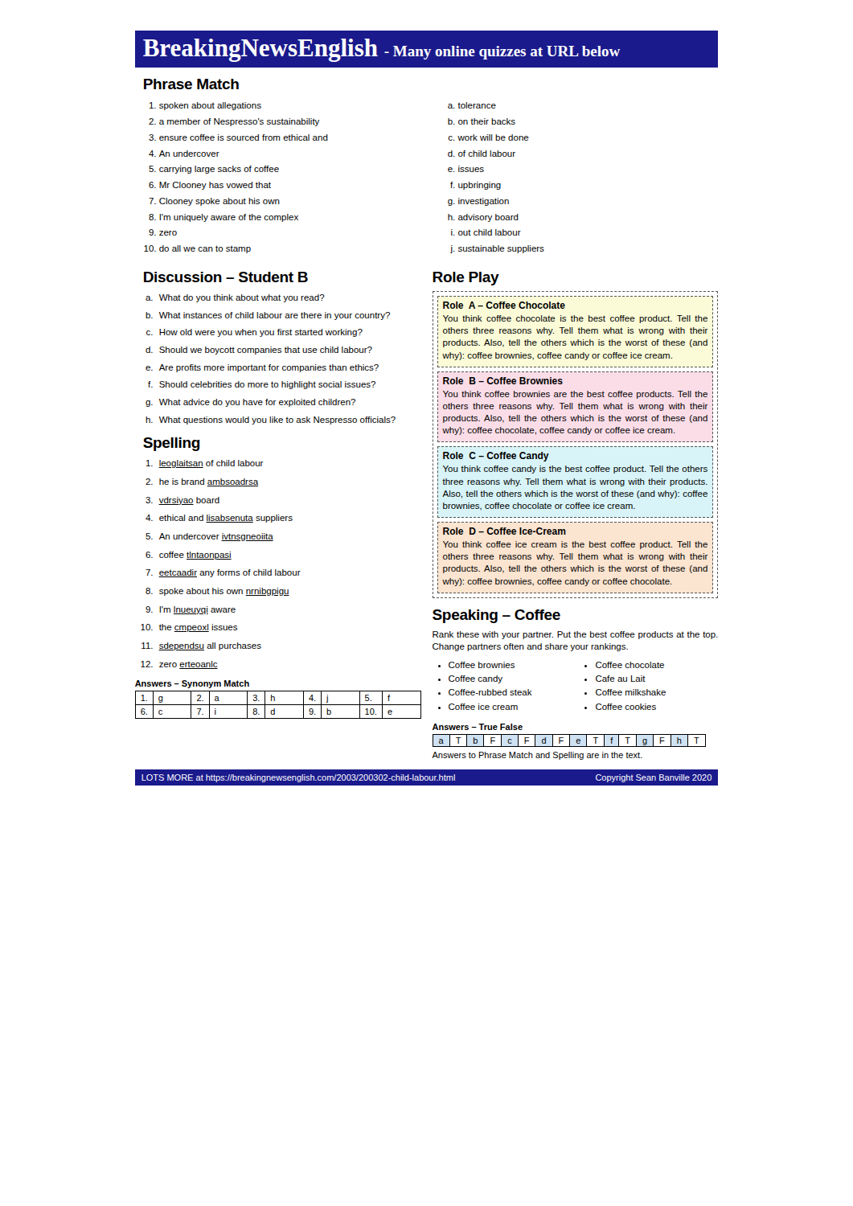BreakingNewsEnglish - Many online quizzes at URL below
Phrase Match
spoken about allegations
a member of Nespresso's sustainability
ensure coffee is sourced from ethical and
An undercover
carrying large sacks of coffee
Mr Clooney has vowed that
Clooney spoke about his own
I'm uniquely aware of the complex
zero
do all we can to stamp
tolerance
on their backs
work will be done
of child labour
issues
upbringing
investigation
advisory board
out child labour
sustainable suppliers
Discussion – Student B
What do you think about what you read?
What instances of child labour are there in your country?
How old were you when you first started working?
Should we boycott companies that use child labour?
Are profits more important for companies than ethics?
Should celebrities do more to highlight social issues?
What advice do you have for exploited children?
What questions would you like to ask Nespresso officials?
Spelling
leoglaitsan of child labour
he is brand ambsoadrsa
vdrsiyao board
ethical and lisabsenuta suppliers
An undercover ivtnsgneoiita
coffee tlntaonpasi
eetcaadir any forms of child labour
spoke about his own nrnibgpigu
I'm lnueuyqi aware
the cmpeoxl issues
sdependsu all purchases
zero erteoanlc
Answers – Synonym Match
| 1. | g | 2. | a | 3. | h | 4. | j | 5. | f |
| 6. | c | 7. | i | 8. | d | 9. | b | 10. | e |
Role Play
Role A – Coffee Chocolate
You think coffee chocolate is the best coffee product. Tell the others three reasons why. Tell them what is wrong with their products. Also, tell the others which is the worst of these (and why): coffee brownies, coffee candy or coffee ice cream.
Role B – Coffee Brownies
You think coffee brownies are the best coffee products. Tell the others three reasons why. Tell them what is wrong with their products. Also, tell the others which is the worst of these (and why): coffee chocolate, coffee candy or coffee ice cream.
Role C – Coffee Candy
You think coffee candy is the best coffee product. Tell the others three reasons why. Tell them what is wrong with their products. Also, tell the others which is the worst of these (and why): coffee brownies, coffee chocolate or coffee ice cream.
Role D – Coffee Ice-Cream
You think coffee ice cream is the best coffee product. Tell the others three reasons why. Tell them what is wrong with their products. Also, tell the others which is the worst of these (and why): coffee brownies, coffee candy or coffee chocolate.
Speaking – Coffee
Rank these with your partner. Put the best coffee products at the top. Change partners often and share your rankings.
Coffee brownies
Coffee candy
Coffee-rubbed steak
Coffee ice cream
Coffee chocolate
Cafe au Lait
Coffee milkshake
Coffee cookies
Answers – True False
| a | T | b | F | c | F | d | F | e | T | f | T | g | F | h | T |
Answers to Phrase Match and Spelling are in the text.
LOTS MORE at https://breakingnewsenglish.com/2003/200302-child-labour.html Copyright Sean Banville 2020